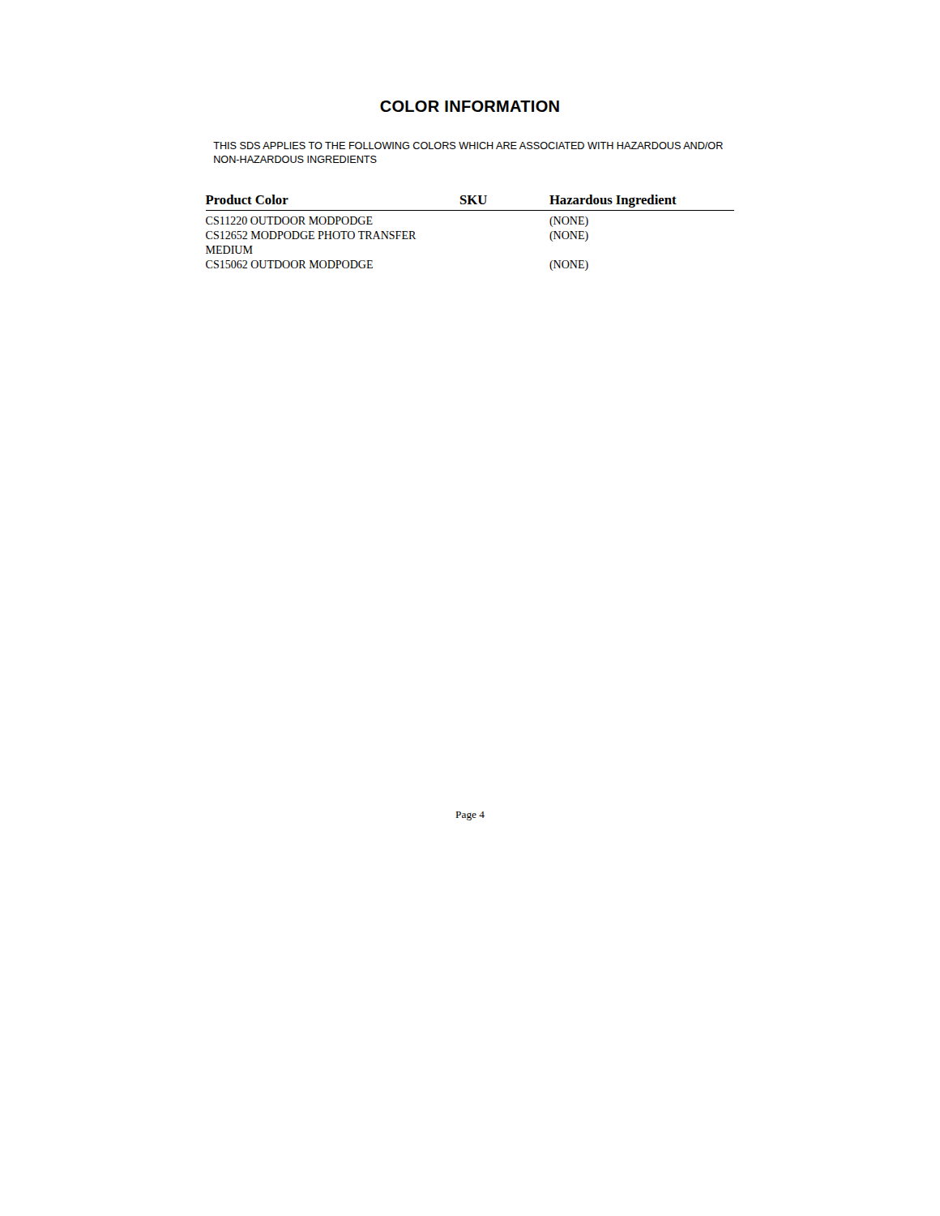COLOR INFORMATION
THIS SDS APPLIES TO THE FOLLOWING COLORS WHICH ARE ASSOCIATED WITH HAZARDOUS AND/OR NON-HAZARDOUS INGREDIENTS
| Product Color | SKU | Hazardous Ingredient |
| --- | --- | --- |
| CS11220 OUTDOOR MODPODGE | | (NONE) |
| CS12652 MODPODGE PHOTO TRANSFER MEDIUM | | (NONE) |
| CS15062 OUTDOOR MODPODGE | | (NONE) |
Page 4